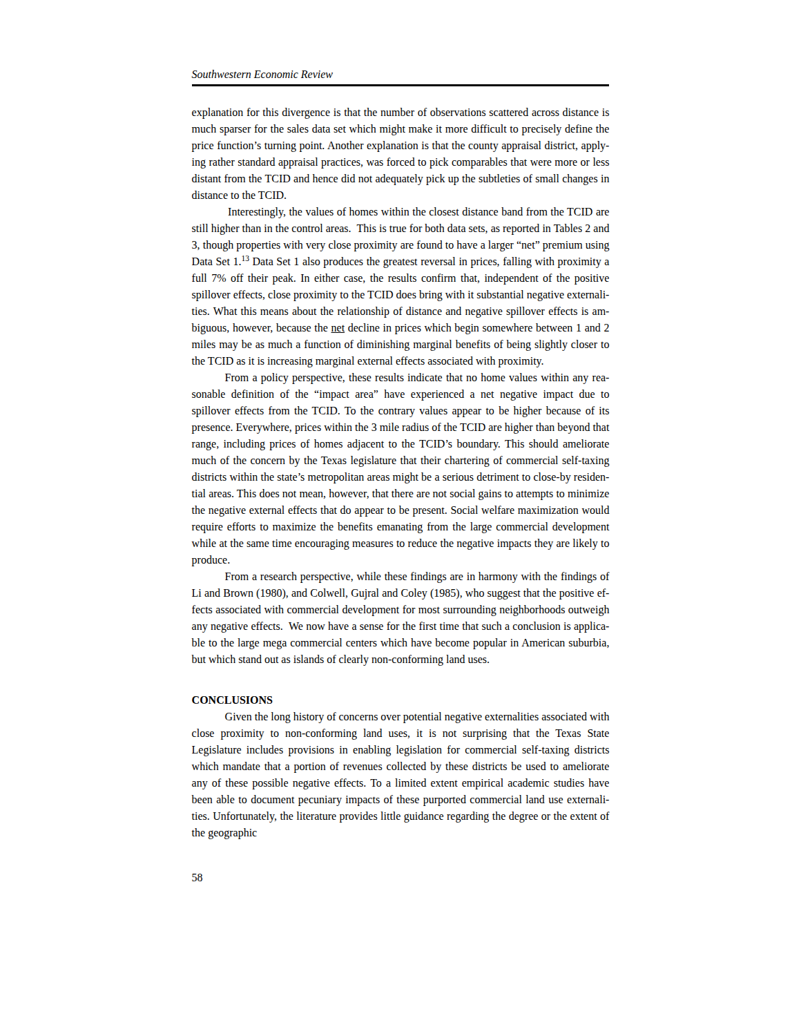Southwestern Economic Review
explanation for this divergence is that the number of observations scattered across distance is much sparser for the sales data set which might make it more difficult to precisely define the price function’s turning point. Another explanation is that the county appraisal district, applying rather standard appraisal practices, was forced to pick comparables that were more or less distant from the TCID and hence did not adequately pick up the subtleties of small changes in distance to the TCID.
Interestingly, the values of homes within the closest distance band from the TCID are still higher than in the control areas. This is true for both data sets, as reported in Tables 2 and 3, though properties with very close proximity are found to have a larger “net” premium using Data Set 1.13 Data Set 1 also produces the greatest reversal in prices, falling with proximity a full 7% off their peak. In either case, the results confirm that, independent of the positive spillover effects, close proximity to the TCID does bring with it substantial negative externalities. What this means about the relationship of distance and negative spillover effects is ambiguous, however, because the net decline in prices which begin somewhere between 1 and 2 miles may be as much a function of diminishing marginal benefits of being slightly closer to the TCID as it is increasing marginal external effects associated with proximity.
From a policy perspective, these results indicate that no home values within any reasonable definition of the “impact area” have experienced a net negative impact due to spillover effects from the TCID. To the contrary values appear to be higher because of its presence. Everywhere, prices within the 3 mile radius of the TCID are higher than beyond that range, including prices of homes adjacent to the TCID’s boundary. This should ameliorate much of the concern by the Texas legislature that their chartering of commercial self-taxing districts within the state’s metropolitan areas might be a serious detriment to close-by residential areas. This does not mean, however, that there are not social gains to attempts to minimize the negative external effects that do appear to be present. Social welfare maximization would require efforts to maximize the benefits emanating from the large commercial development while at the same time encouraging measures to reduce the negative impacts they are likely to produce.
From a research perspective, while these findings are in harmony with the findings of Li and Brown (1980), and Colwell, Gujral and Coley (1985), who suggest that the positive effects associated with commercial development for most surrounding neighborhoods outweigh any negative effects. We now have a sense for the first time that such a conclusion is applicable to the large mega commercial centers which have become popular in American suburbia, but which stand out as islands of clearly non-conforming land uses.
Conclusions
Given the long history of concerns over potential negative externalities associated with close proximity to non-conforming land uses, it is not surprising that the Texas State Legislature includes provisions in enabling legislation for commercial self-taxing districts which mandate that a portion of revenues collected by these districts be used to ameliorate any of these possible negative effects. To a limited extent empirical academic studies have been able to document pecuniary impacts of these purported commercial land use externalities. Unfortunately, the literature provides little guidance regarding the degree or the extent of the geographic
58